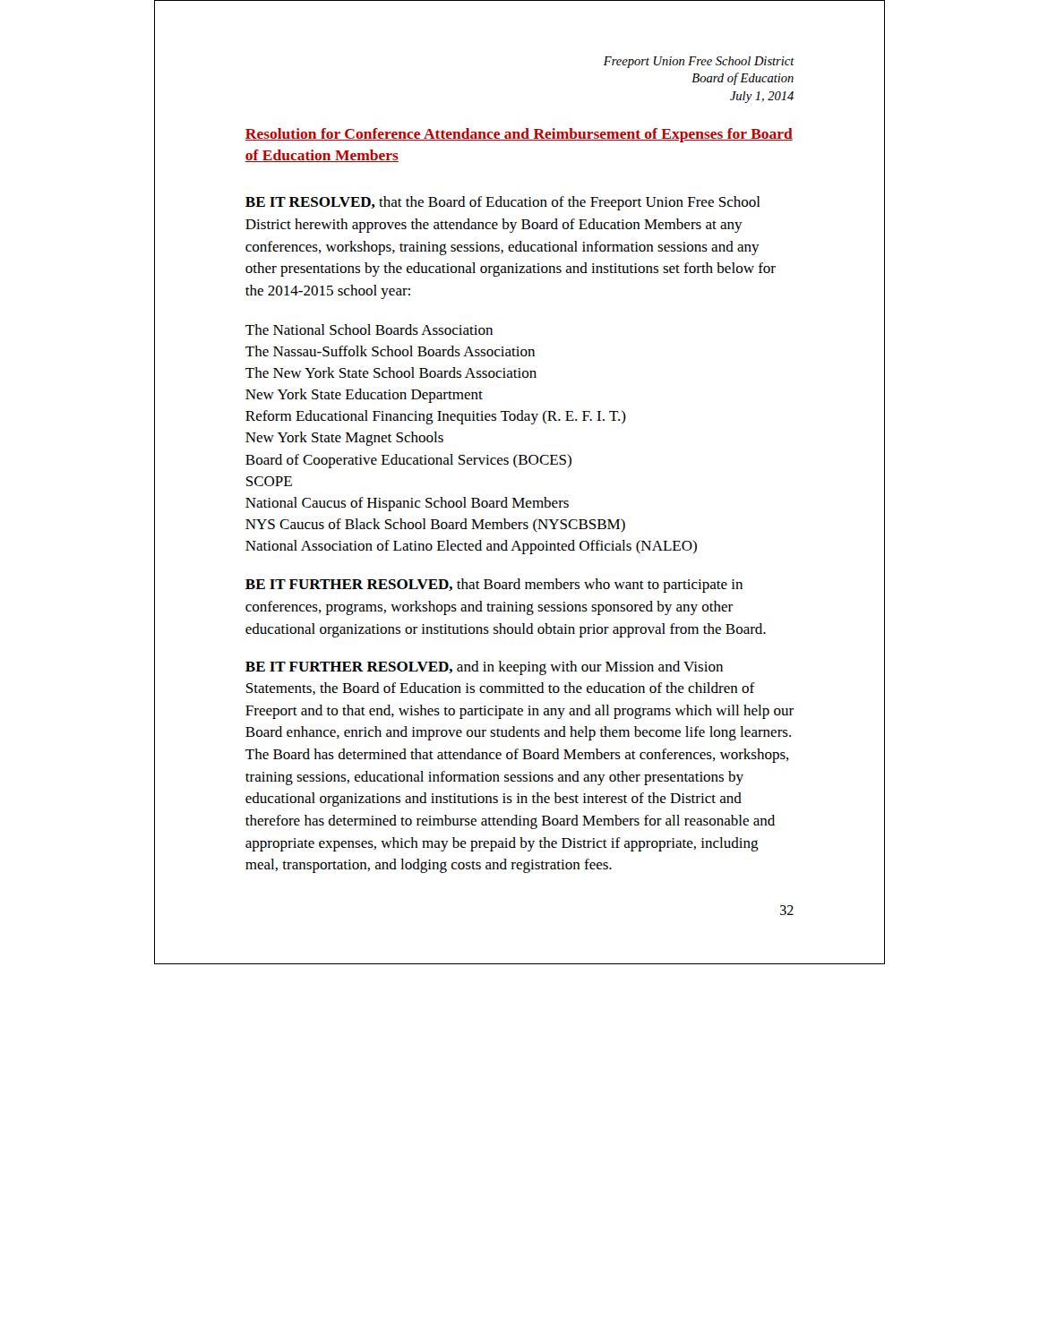Freeport Union Free School District
Board of Education
July 1, 2014
Resolution for Conference Attendance and Reimbursement of Expenses for Board of Education Members
BE IT RESOLVED, that the Board of Education of the Freeport Union Free School District herewith approves the attendance by Board of Education Members at any conferences, workshops, training sessions, educational information sessions and any other presentations by the educational organizations and institutions set forth below for the 2014-2015 school year:
The National School Boards Association
The Nassau-Suffolk School Boards Association
The New York State School Boards Association
New York State Education Department
Reform Educational Financing Inequities Today (R. E. F. I. T.)
New York State Magnet Schools
Board of Cooperative Educational Services (BOCES)
SCOPE
National Caucus of Hispanic School Board Members
NYS Caucus of Black School Board Members (NYSCBSBM)
National Association of Latino Elected and Appointed Officials (NALEO)
BE IT FURTHER RESOLVED, that Board members who want to participate in conferences, programs, workshops and training sessions sponsored by any other educational organizations or institutions should obtain prior approval from the Board.
BE IT FURTHER RESOLVED, and in keeping with our Mission and Vision Statements, the Board of Education is committed to the education of the children of Freeport and to that end, wishes to participate in any and all programs which will help our Board enhance, enrich and improve our students and help them become life long learners.
The Board has determined that attendance of Board Members at conferences, workshops, training sessions, educational information sessions and any other presentations by educational organizations and institutions is in the best interest of the District and therefore has determined to reimburse attending Board Members for all reasonable and appropriate expenses, which may be prepaid by the District if appropriate, including meal, transportation, and lodging costs and registration fees.
32